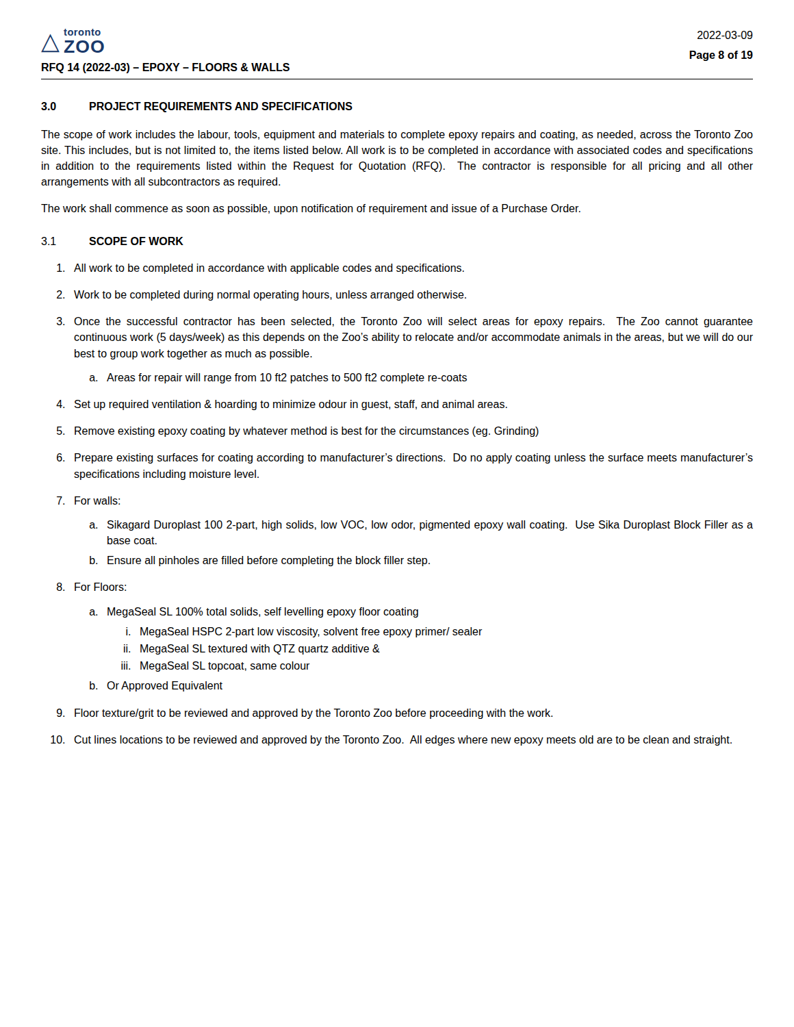△ toronto ZOO
RFQ 14 (2022-03) – EPOXY – FLOORS & WALLS
2022-03-09
Page 8 of 19
3.0 PROJECT REQUIREMENTS AND SPECIFICATIONS
The scope of work includes the labour, tools, equipment and materials to complete epoxy repairs and coating, as needed, across the Toronto Zoo site. This includes, but is not limited to, the items listed below. All work is to be completed in accordance with associated codes and specifications in addition to the requirements listed within the Request for Quotation (RFQ). The contractor is responsible for all pricing and all other arrangements with all subcontractors as required.
The work shall commence as soon as possible, upon notification of requirement and issue of a Purchase Order.
3.1 SCOPE OF WORK
All work to be completed in accordance with applicable codes and specifications.
Work to be completed during normal operating hours, unless arranged otherwise.
Once the successful contractor has been selected, the Toronto Zoo will select areas for epoxy repairs. The Zoo cannot guarantee continuous work (5 days/week) as this depends on the Zoo’s ability to relocate and/or accommodate animals in the areas, but we will do our best to group work together as much as possible.
Areas for repair will range from 10 ft2 patches to 500 ft2 complete re-coats
Set up required ventilation & hoarding to minimize odour in guest, staff, and animal areas.
Remove existing epoxy coating by whatever method is best for the circumstances (eg. Grinding)
Prepare existing surfaces for coating according to manufacturer’s directions. Do no apply coating unless the surface meets manufacturer’s specifications including moisture level.
For walls:
Sikagard Duroplast 100 2-part, high solids, low VOC, low odor, pigmented epoxy wall coating. Use Sika Duroplast Block Filler as a base coat.
Ensure all pinholes are filled before completing the block filler step.
For Floors:
MegaSeal SL 100% total solids, self levelling epoxy floor coating
MegaSeal HSPC 2-part low viscosity, solvent free epoxy primer/ sealer
MegaSeal SL textured with QTZ quartz additive &
MegaSeal SL topcoat, same colour
Or Approved Equivalent
Floor texture/grit to be reviewed and approved by the Toronto Zoo before proceeding with the work.
Cut lines locations to be reviewed and approved by the Toronto Zoo. All edges where new epoxy meets old are to be clean and straight.